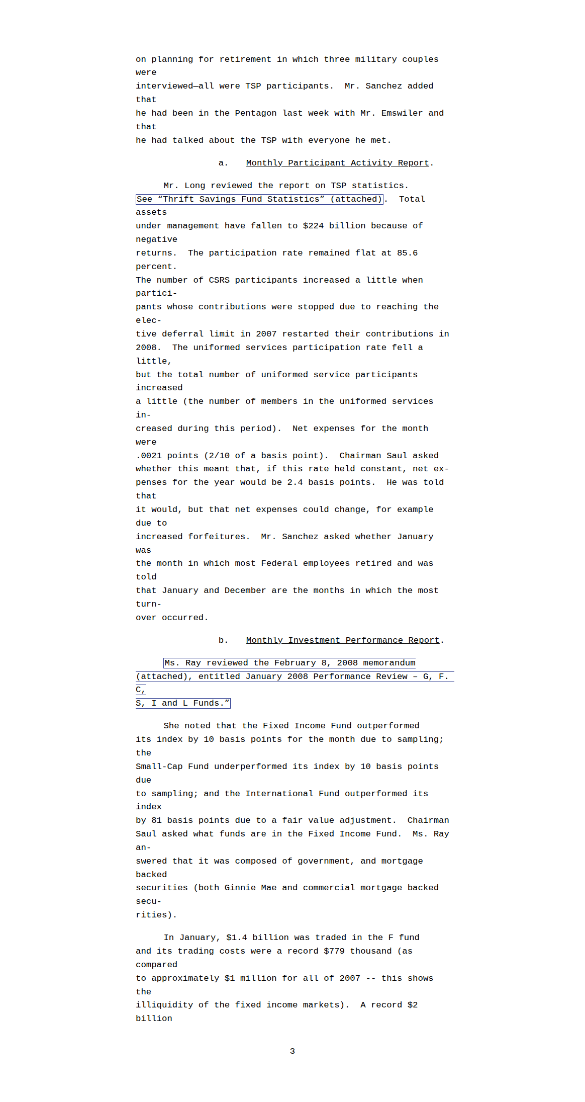on planning for retirement in which three military couples were interviewed—all were TSP participants. Mr. Sanchez added that he had been in the Pentagon last week with Mr. Emswiler and that he had talked about the TSP with everyone he met.
a. Monthly Participant Activity Report.
Mr. Long reviewed the report on TSP statistics. See “Thrift Savings Fund Statistics” (attached). Total assets under management have fallen to $224 billion because of negative returns. The participation rate remained flat at 85.6 percent. The number of CSRS participants increased a little when partici- pants whose contributions were stopped due to reaching the elec- tive deferral limit in 2007 restarted their contributions in 2008. The uniformed services participation rate fell a little, but the total number of uniformed service participants increased a little (the number of members in the uniformed services in- creased during this period). Net expenses for the month were .0021 points (2/10 of a basis point). Chairman Saul asked whether this meant that, if this rate held constant, net ex- penses for the year would be 2.4 basis points. He was told that it would, but that net expenses could change, for example due to increased forfeitures. Mr. Sanchez asked whether January was the month in which most Federal employees retired and was told that January and December are the months in which the most turn- over occurred.
b. Monthly Investment Performance Report.
Ms. Ray reviewed the February 8, 2008 memorandum (attached), entitled January 2008 Performance Review – G, F. C, S, I and L Funds.”
She noted that the Fixed Income Fund outperformed its index by 10 basis points for the month due to sampling; the Small-Cap Fund underperformed its index by 10 basis points due to sampling; and the International Fund outperformed its index by 81 basis points due to a fair value adjustment. Chairman Saul asked what funds are in the Fixed Income Fund. Ms. Ray an- swered that it was composed of government, and mortgage backed securities (both Ginnie Mae and commercial mortgage backed secu- rities).
In January, $1.4 billion was traded in the F fund and its trading costs were a record $779 thousand (as compared to approximately $1 million for all of 2007 -- this shows the illiquidity of the fixed income markets). A record $2 billion
3